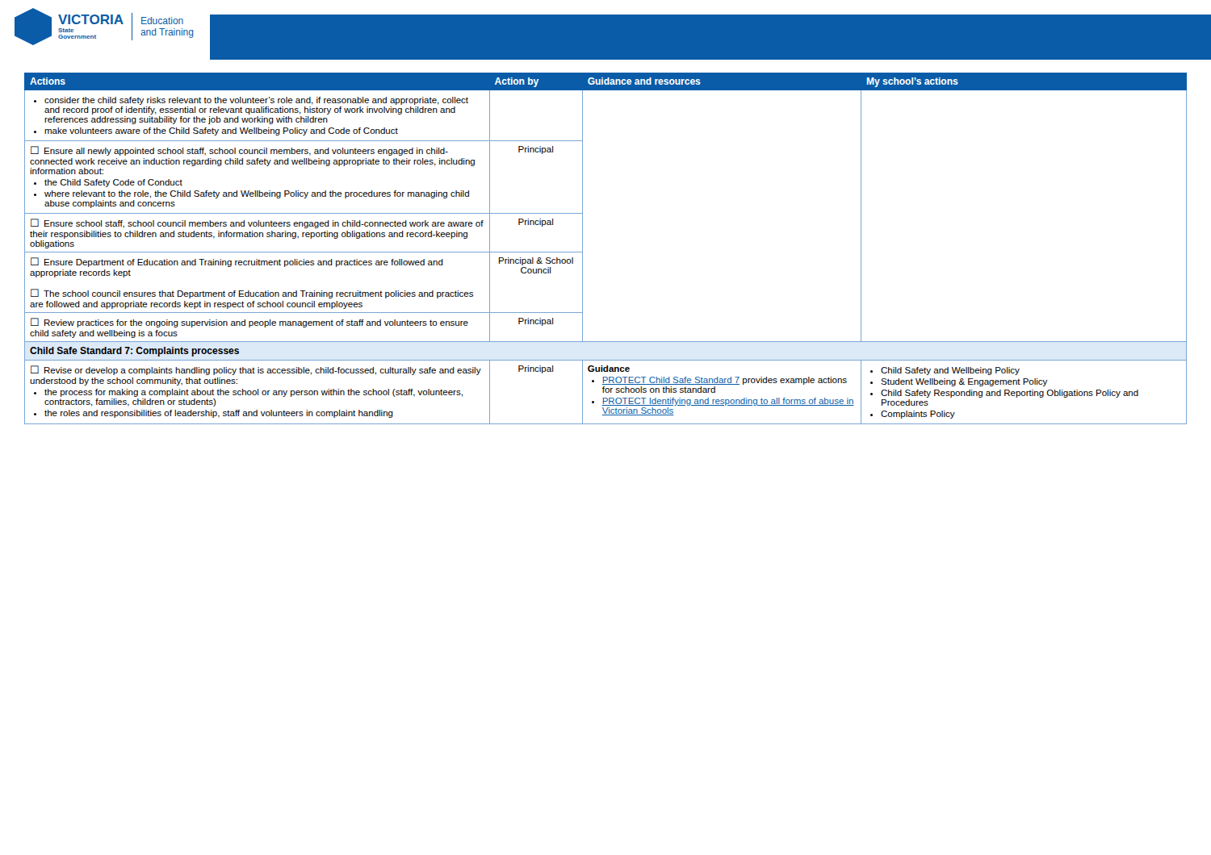VICTORIAState
Government
Education
and Training
| Actions | Action by | Guidance and resources | My school’s actions |
| --- | --- | --- | --- |
| consider the child safety risks relevant to the volunteer’s role and, if reasonable and appropriate, collect and record proof of identify, essential or relevant qualifications, history of work involving children and references addressing suitability for the job and working with children make volunteers aware of the Child Safety and Wellbeing Policy and Code of Conduct | | | |
| Ensure all newly appointed school staff, school council members, and volunteers engaged in child-connected work receive an induction regarding child safety and wellbeing appropriate to their roles, including information about: the Child Safety Code of Conduct where relevant to the role, the Child Safety and Wellbeing Policy and the procedures for managing child abuse complaints and concerns | Principal |
| Ensure school staff, school council members and volunteers engaged in child-connected work are aware of their responsibilities to children and students, information sharing, reporting obligations and record-keeping obligations | Principal |
| Ensure Department of Education and Training recruitment policies and practices are followed and appropriate records kept The school council ensures that Department of Education and Training recruitment policies and practices are followed and appropriate records kept in respect of school council employees | Principal & School Council |
| Review practices for the ongoing supervision and people management of staff and volunteers to ensure child safety and wellbeing is a focus | Principal |
| Child Safe Standard 7: Complaints processes |
| Revise or develop a complaints handling policy that is accessible, child-focussed, culturally safe and easily understood by the school community, that outlines: the process for making a complaint about the school or any person within the school (staff, volunteers, contractors, families, children or students) the roles and responsibilities of leadership, staff and volunteers in complaint handling | Principal | Guidance PROTECT Child Safe Standard 7 provides example actions for schools on this standard PROTECT Identifying and responding to all forms of abuse in Victorian Schools | Child Safety and Wellbeing Policy Student Wellbeing & Engagement Policy Child Safety Responding and Reporting Obligations Policy and Procedures Complaints Policy |